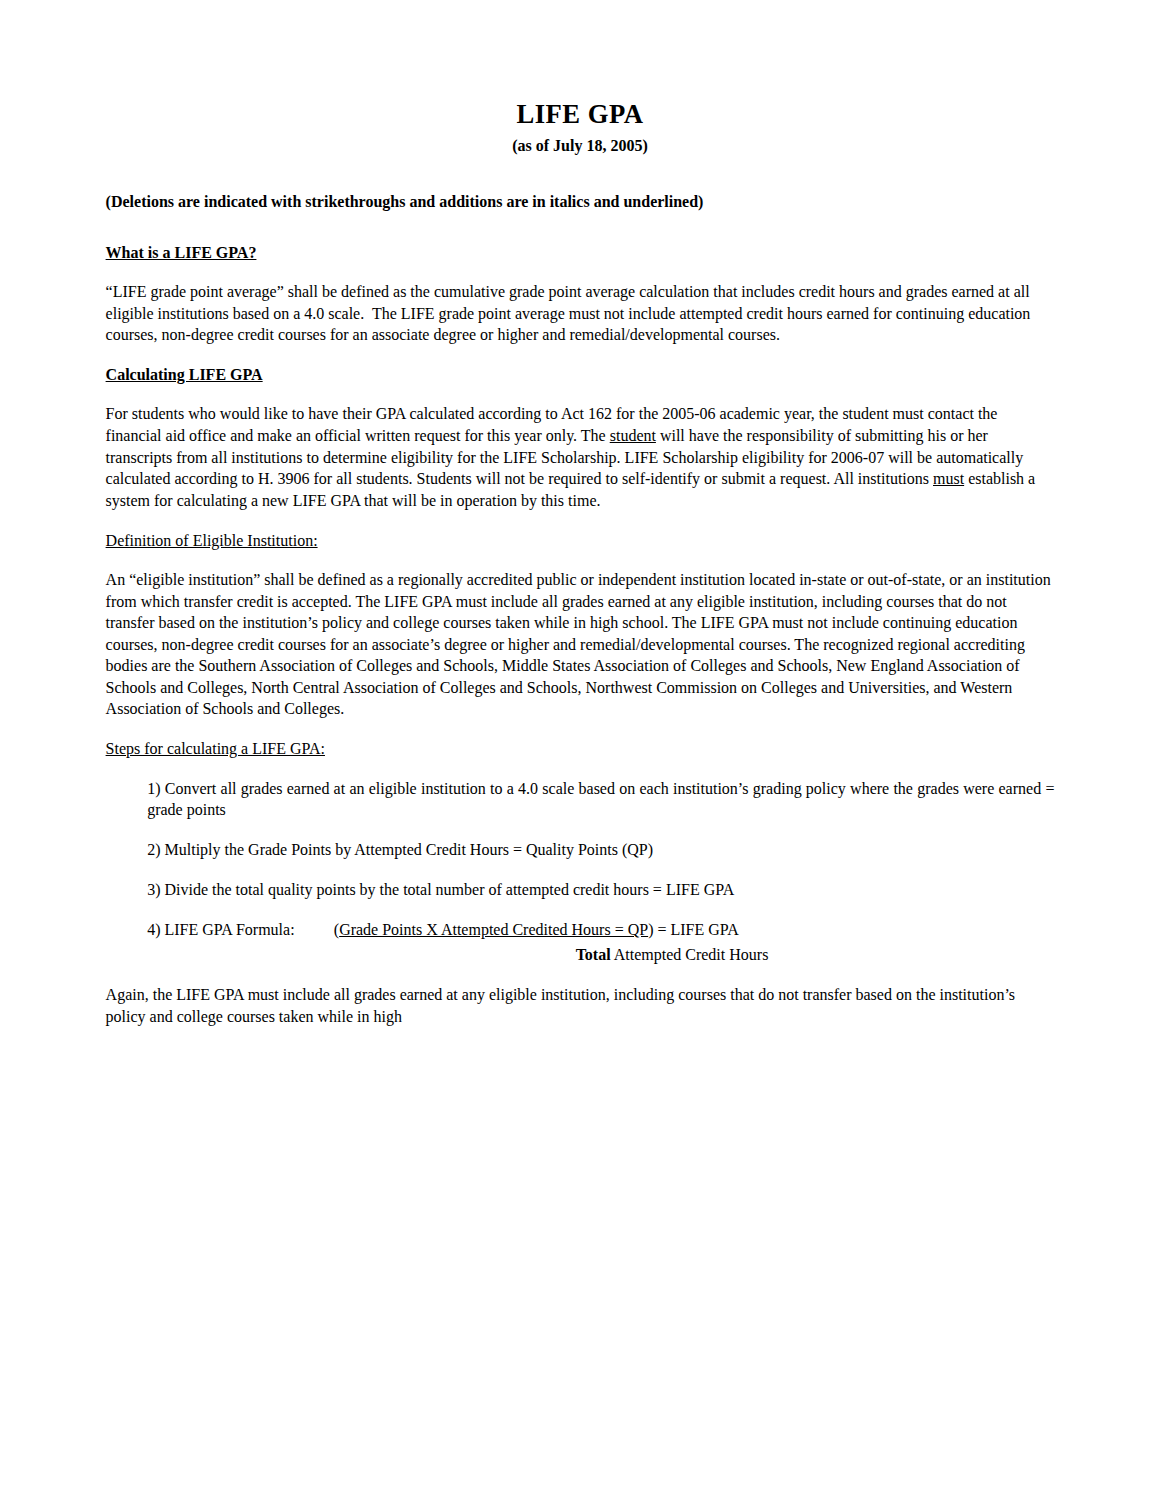LIFE GPA
(as of July 18, 2005)
(Deletions are indicated with strikethroughs and additions are in italics and underlined)
What is a LIFE GPA?
“LIFE grade point average” shall be defined as the cumulative grade point average calculation that includes credit hours and grades earned at all eligible institutions based on a 4.0 scale. The LIFE grade point average must not include attempted credit hours earned for continuing education courses, non-degree credit courses for an associate degree or higher and remedial/developmental courses.
Calculating LIFE GPA
For students who would like to have their GPA calculated according to Act 162 for the 2005-06 academic year, the student must contact the financial aid office and make an official written request for this year only. The student will have the responsibility of submitting his or her transcripts from all institutions to determine eligibility for the LIFE Scholarship. LIFE Scholarship eligibility for 2006-07 will be automatically calculated according to H. 3906 for all students. Students will not be required to self-identify or submit a request. All institutions must establish a system for calculating a new LIFE GPA that will be in operation by this time.
Definition of Eligible Institution:
An “eligible institution” shall be defined as a regionally accredited public or independent institution located in-state or out-of-state, or an institution from which transfer credit is accepted. The LIFE GPA must include all grades earned at any eligible institution, including courses that do not transfer based on the institution’s policy and college courses taken while in high school. The LIFE GPA must not include continuing education courses, non-degree credit courses for an associate’s degree or higher and remedial/developmental courses. The recognized regional accrediting bodies are the Southern Association of Colleges and Schools, Middle States Association of Colleges and Schools, New England Association of Schools and Colleges, North Central Association of Colleges and Schools, Northwest Commission on Colleges and Universities, and Western Association of Schools and Colleges.
Steps for calculating a LIFE GPA:
1) Convert all grades earned at an eligible institution to a 4.0 scale based on each institution’s grading policy where the grades were earned = grade points
2) Multiply the Grade Points by Attempted Credit Hours = Quality Points (QP)
3) Divide the total quality points by the total number of attempted credit hours = LIFE GPA
4) LIFE GPA Formula: (Grade Points X Attempted Credited Hours = QP) = LIFE GPA
Total Attempted Credit Hours
Again, the LIFE GPA must include all grades earned at any eligible institution, including courses that do not transfer based on the institution’s policy and college courses taken while in high